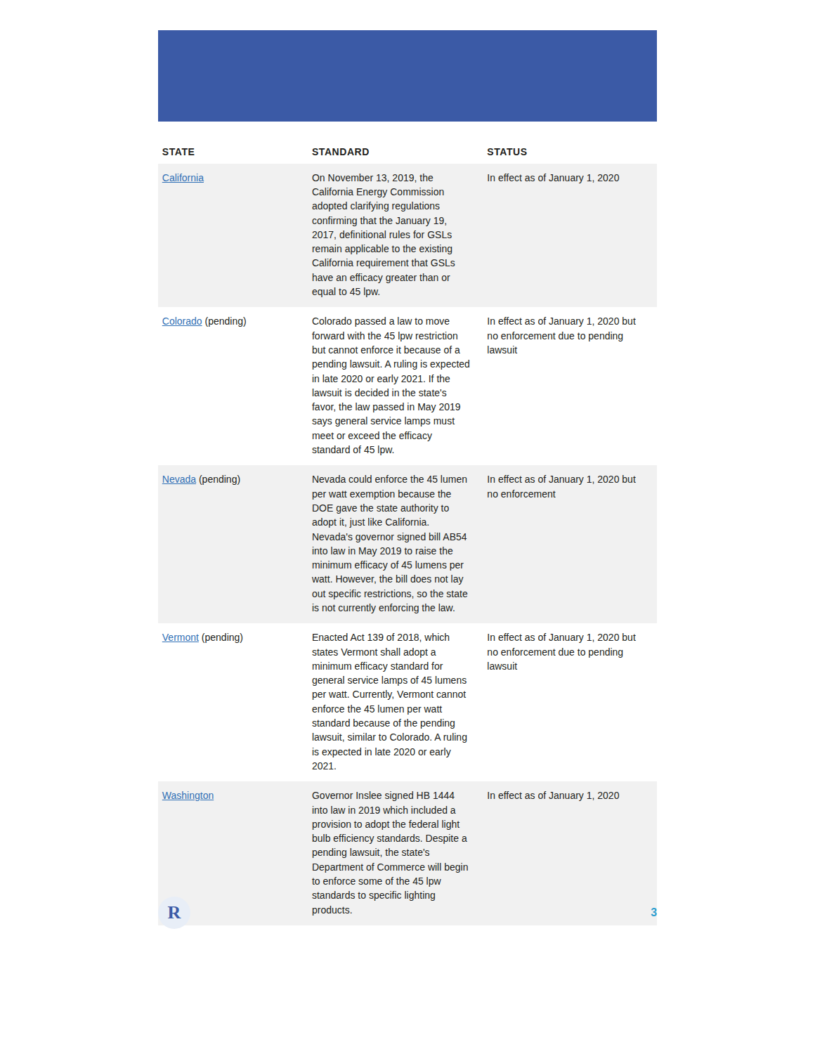| STATE | STANDARD | STATUS |
| --- | --- | --- |
| California | On November 13, 2019, the California Energy Commission adopted clarifying regulations confirming that the January 19, 2017, definitional rules for GSLs remain applicable to the existing California requirement that GSLs have an efficacy greater than or equal to 45 lpw. | In effect as of January 1, 2020 |
| Colorado (pending) | Colorado passed a law to move forward with the 45 lpw restriction but cannot enforce it because of a pending lawsuit. A ruling is expected in late 2020 or early 2021. If the lawsuit is decided in the state's favor, the law passed in May 2019 says general service lamps must meet or exceed the efficacy standard of 45 lpw. | In effect as of January 1, 2020 but no enforcement due to pending lawsuit |
| Nevada (pending) | Nevada could enforce the 45 lumen per watt exemption because the DOE gave the state authority to adopt it, just like California. Nevada's governor signed bill AB54 into law in May 2019 to raise the minimum efficacy of 45 lumens per watt. However, the bill does not lay out specific restrictions, so the state is not currently enforcing the law. | In effect as of January 1, 2020 but no enforcement |
| Vermont (pending) | Enacted Act 139 of 2018, which states Vermont shall adopt a minimum efficacy standard for general service lamps of 45 lumens per watt. Currently, Vermont cannot enforce the 45 lumen per watt standard because of the pending lawsuit, similar to Colorado. A ruling is expected in late 2020 or early 2021. | In effect as of January 1, 2020 but no enforcement due to pending lawsuit |
| Washington | Governor Inslee signed HB 1444 into law in 2019 which included a provision to adopt the federal light bulb efficiency standards. Despite a pending lawsuit, the state's Department of Commerce will begin to enforce some of the 45 lpw standards to specific lighting products. | In effect as of January 1, 2020 |
R
3